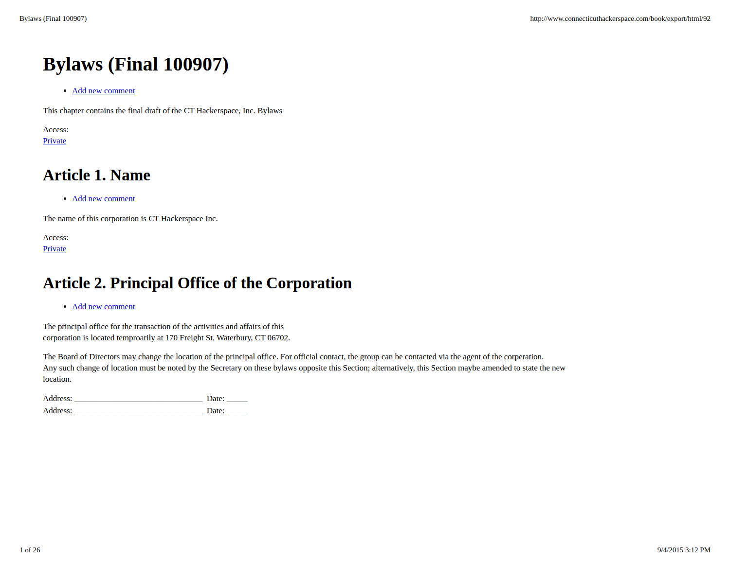Bylaws (Final 100907) http://www.connecticuthackerspace.com/book/export/html/92
Bylaws (Final 100907)
Add new comment
This chapter contains the final draft of the CT Hackerspace, Inc. Bylaws
Access:
Private
Article 1. Name
Add new comment
The name of this corporation is CT Hackerspace Inc.
Access:
Private
Article 2. Principal Office of the Corporation
Add new comment
The principal office for the transaction of the activities and affairs of this
corporation is located temproarily at 170 Freight St, Waterbury, CT 06702.
The Board of Directors may change the location of the principal office. For official contact, the group can be contacted via the agent of the corperation.
Any such change of location must be noted by the Secretary on these bylaws opposite this Section; alternatively, this Section maybe amended to state the new
location.
Address: _______________________________ Date: _____
Address: _______________________________ Date: _____
1 of 26 9/4/2015 3:12 PM